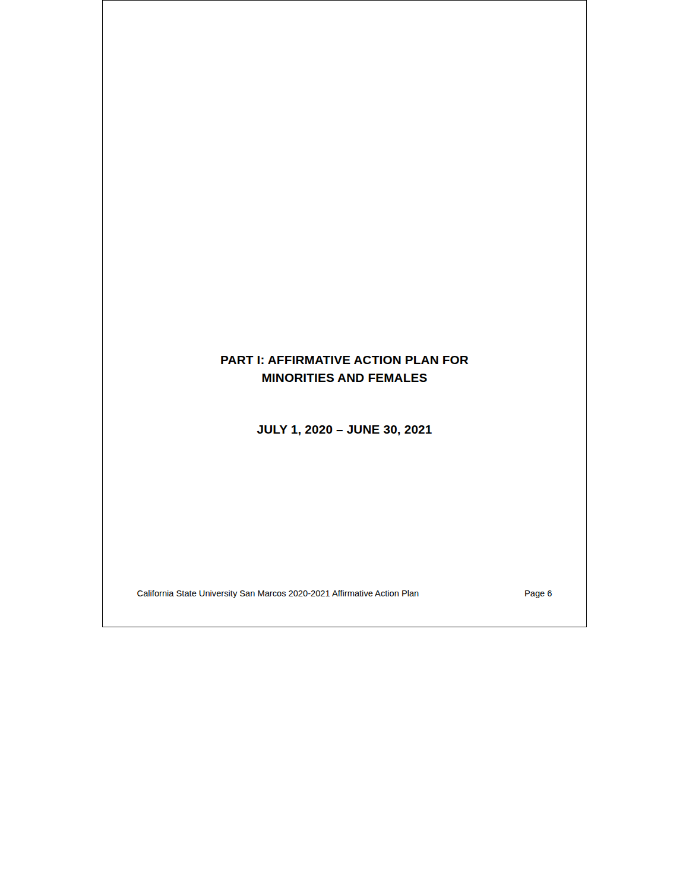PART I: AFFIRMATIVE ACTION PLAN FOR MINORITIES AND FEMALES
JULY 1, 2020 – JUNE 30, 2021
California State University San Marcos 2020-2021 Affirmative Action Plan
Page 6